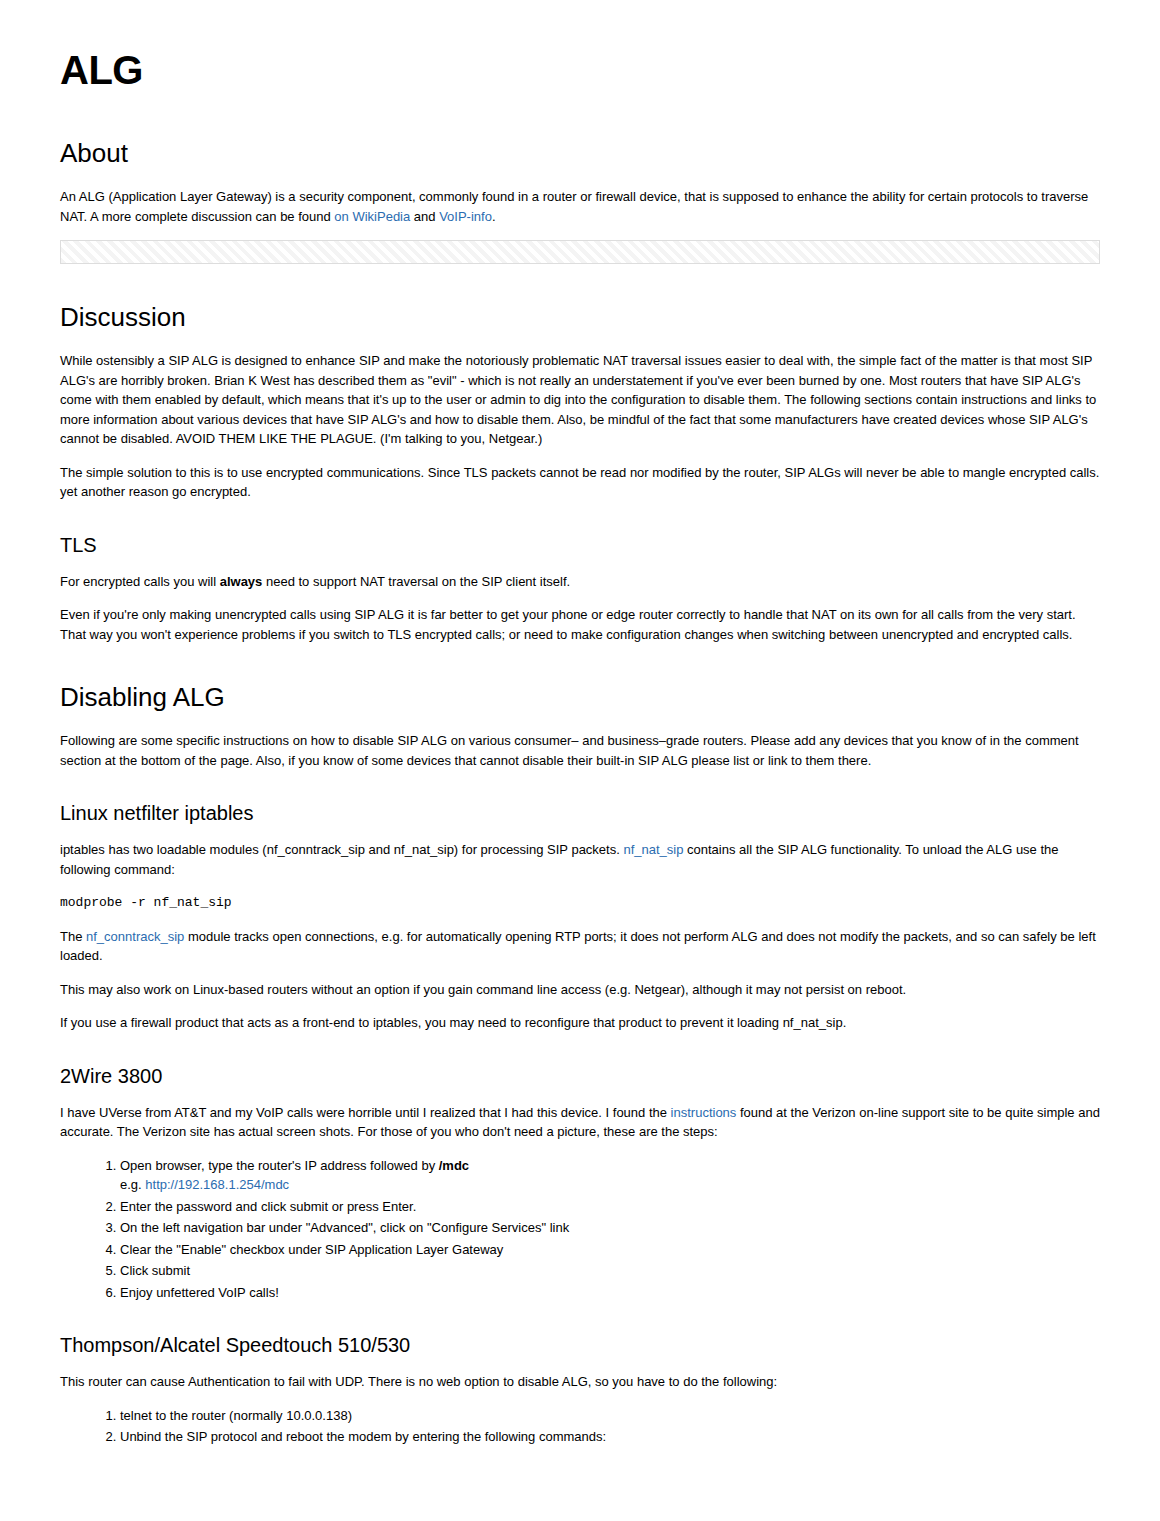ALG
About
An ALG (Application Layer Gateway) is a security component, commonly found in a router or firewall device, that is supposed to enhance the ability for certain protocols to traverse NAT. A more complete discussion can be found on WikiPedia and VoIP-info.
Discussion
While ostensibly a SIP ALG is designed to enhance SIP and make the notoriously problematic NAT traversal issues easier to deal with, the simple fact of the matter is that most SIP ALG's are horribly broken. Brian K West has described them as "evil" - which is not really an understatement if you've ever been burned by one. Most routers that have SIP ALG's come with them enabled by default, which means that it's up to the user or admin to dig into the configuration to disable them. The following sections contain instructions and links to more information about various devices that have SIP ALG's and how to disable them. Also, be mindful of the fact that some manufacturers have created devices whose SIP ALG's cannot be disabled. AVOID THEM LIKE THE PLAGUE. (I'm talking to you, Netgear.)
The simple solution to this is to use encrypted communications. Since TLS packets cannot be read nor modified by the router, SIP ALGs will never be able to mangle encrypted calls. yet another reason go encrypted.
TLS
For encrypted calls you will always need to support NAT traversal on the SIP client itself.
Even if you're only making unencrypted calls using SIP ALG it is far better to get your phone or edge router correctly to handle that NAT on its own for all calls from the very start. That way you won't experience problems if you switch to TLS encrypted calls; or need to make configuration changes when switching between unencrypted and encrypted calls.
Disabling ALG
Following are some specific instructions on how to disable SIP ALG on various consumer– and business–grade routers. Please add any devices that you know of in the comment section at the bottom of the page. Also, if you know of some devices that cannot disable their built-in SIP ALG please list or link to them there.
Linux netfilter iptables
iptables has two loadable modules (nf_conntrack_sip and nf_nat_sip) for processing SIP packets. nf_nat_sip contains all the SIP ALG functionality. To unload the ALG use the following command:
modprobe -r nf_nat_sip
The nf_conntrack_sip module tracks open connections, e.g. for automatically opening RTP ports; it does not perform ALG and does not modify the packets, and so can safely be left loaded.
This may also work on Linux-based routers without an option if you gain command line access (e.g. Netgear), although it may not persist on reboot.
If you use a firewall product that acts as a front-end to iptables, you may need to reconfigure that product to prevent it loading nf_nat_sip.
2Wire 3800
I have UVerse from AT&T and my VoIP calls were horrible until I realized that I had this device. I found the instructions found at the Verizon on-line support site to be quite simple and accurate. The Verizon site has actual screen shots. For those of you who don't need a picture, these are the steps:
Open browser, type the router's IP address followed by /mdc
e.g. http://192.168.1.254/mdc
Enter the password and click submit or press Enter.
On the left navigation bar under "Advanced", click on "Configure Services" link
Clear the "Enable" checkbox under SIP Application Layer Gateway
Click submit
Enjoy unfettered VoIP calls!
Thompson/Alcatel Speedtouch 510/530
This router can cause Authentication to fail with UDP. There is no web option to disable ALG, so you have to do the following:
telnet to the router (normally 10.0.0.138)
Unbind the SIP protocol and reboot the modem by entering the following commands: